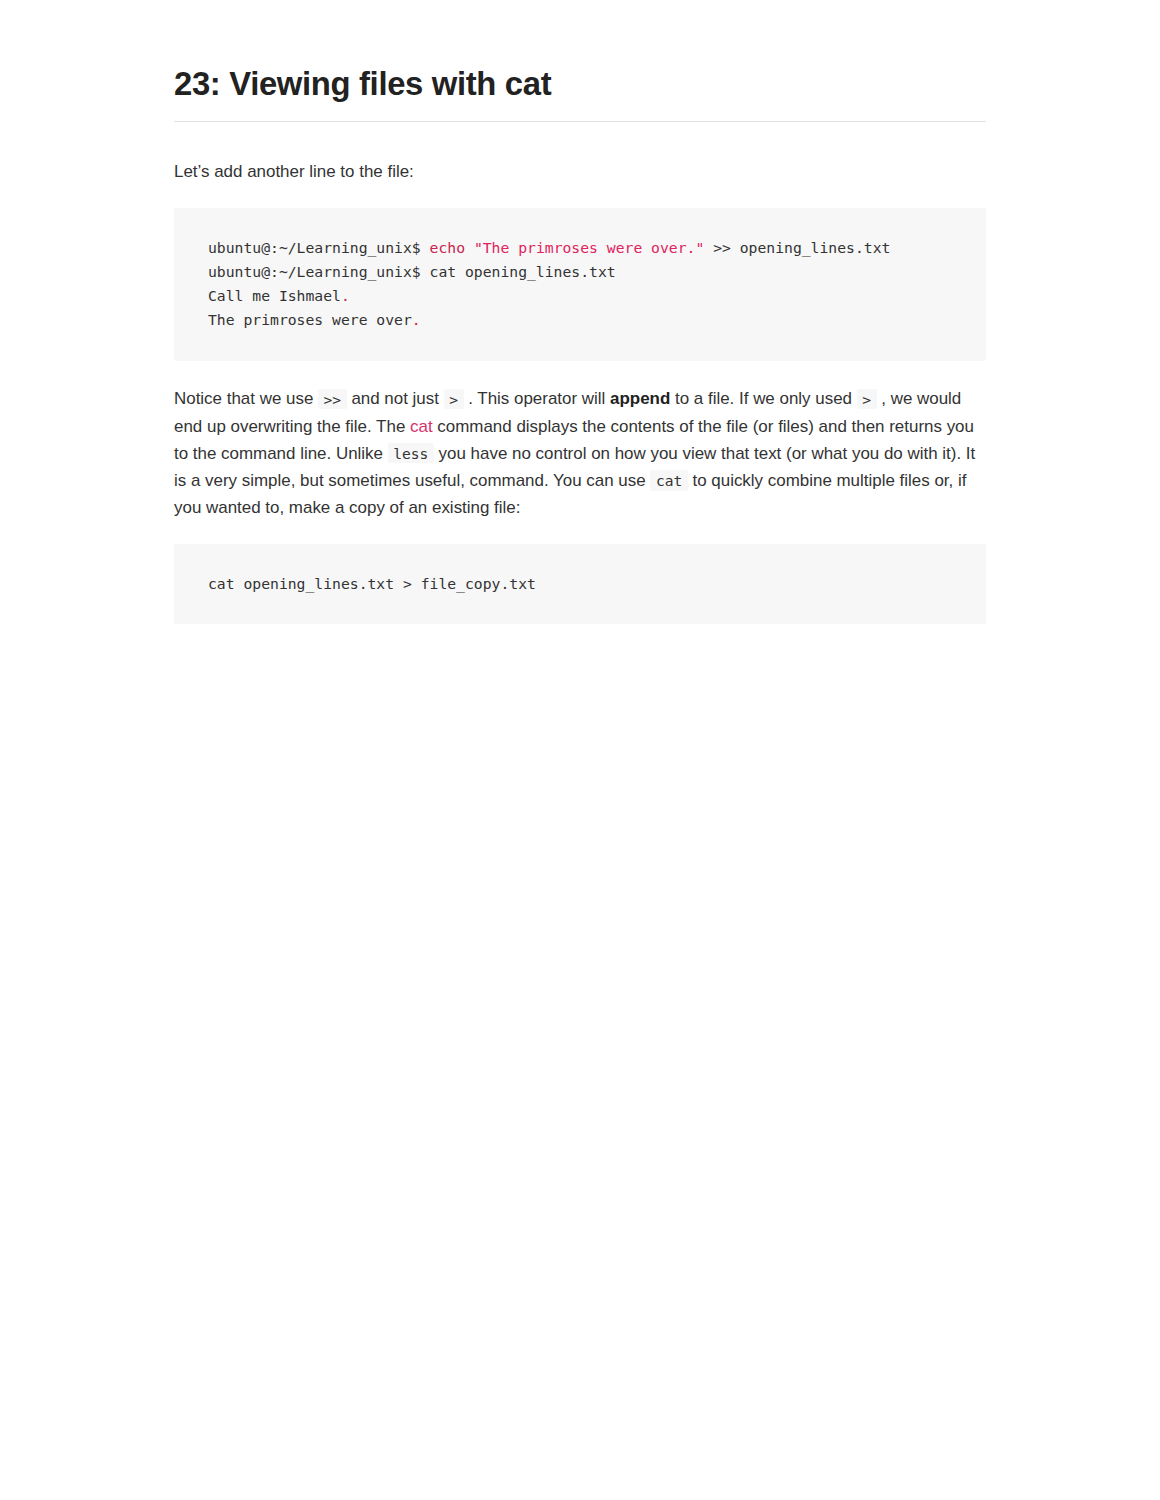23: Viewing files with cat
Let’s add another line to the file:
ubuntu@:~/Learning_unix$ echo "The primroses were over." >> opening_lines.txt
ubuntu@:~/Learning_unix$ cat opening_lines.txt
Call me Ishmael.
The primroses were over.
Notice that we use >> and not just > . This operator will append to a file. If we only used > , we would end up overwriting the file. The cat command displays the contents of the file (or files) and then returns you to the command line. Unlike less you have no control on how you view that text (or what you do with it). It is a very simple, but sometimes useful, command. You can use cat to quickly combine multiple files or, if you wanted to, make a copy of an existing file:
cat opening_lines.txt > file_copy.txt